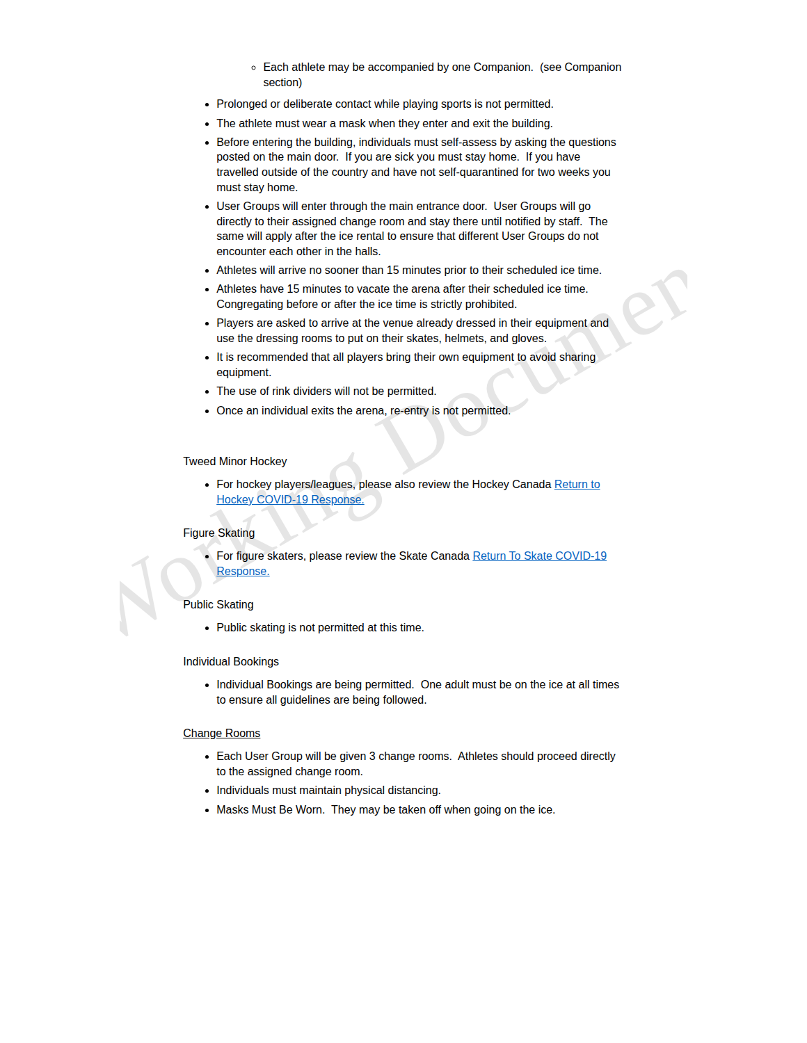Working Document
Each athlete may be accompanied by one Companion. (see Companion section)
Prolonged or deliberate contact while playing sports is not permitted.
The athlete must wear a mask when they enter and exit the building.
Before entering the building, individuals must self-assess by asking the questions posted on the main door. If you are sick you must stay home. If you have travelled outside of the country and have not self-quarantined for two weeks you must stay home.
User Groups will enter through the main entrance door. User Groups will go directly to their assigned change room and stay there until notified by staff. The same will apply after the ice rental to ensure that different User Groups do not encounter each other in the halls.
Athletes will arrive no sooner than 15 minutes prior to their scheduled ice time.
Athletes have 15 minutes to vacate the arena after their scheduled ice time. Congregating before or after the ice time is strictly prohibited.
Players are asked to arrive at the venue already dressed in their equipment and use the dressing rooms to put on their skates, helmets, and gloves.
It is recommended that all players bring their own equipment to avoid sharing equipment.
The use of rink dividers will not be permitted.
Once an individual exits the arena, re-entry is not permitted.
Tweed Minor Hockey
For hockey players/leagues, please also review the Hockey Canada Return to Hockey COVID-19 Response.
Figure Skating
For figure skaters, please review the Skate Canada Return To Skate COVID-19 Response.
Public Skating
Public skating is not permitted at this time.
Individual Bookings
Individual Bookings are being permitted. One adult must be on the ice at all times to ensure all guidelines are being followed.
Change Rooms
Each User Group will be given 3 change rooms. Athletes should proceed directly to the assigned change room.
Individuals must maintain physical distancing.
Masks Must Be Worn. They may be taken off when going on the ice.